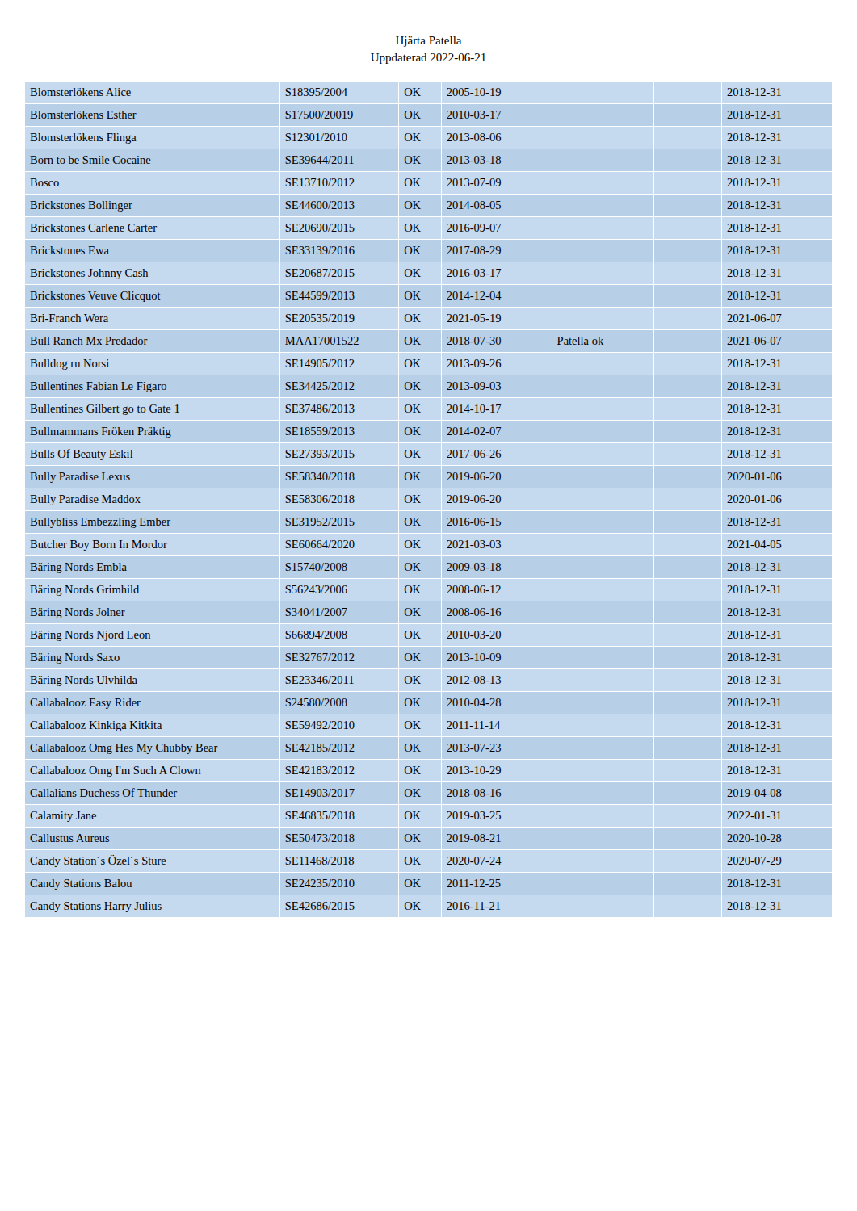Hjärta Patella
Uppdaterad 2022-06-21
| Blomsterlökens Alice | S18395/2004 | OK | 2005-10-19 | | | 2018-12-31 |
| Blomsterlökens Esther | S17500/20019 | OK | 2010-03-17 | | | 2018-12-31 |
| Blomsterlökens Flinga | S12301/2010 | OK | 2013-08-06 | | | 2018-12-31 |
| Born to be Smile Cocaine | SE39644/2011 | OK | 2013-03-18 | | | 2018-12-31 |
| Bosco | SE13710/2012 | OK | 2013-07-09 | | | 2018-12-31 |
| Brickstones Bollinger | SE44600/2013 | OK | 2014-08-05 | | | 2018-12-31 |
| Brickstones Carlene Carter | SE20690/2015 | OK | 2016-09-07 | | | 2018-12-31 |
| Brickstones Ewa | SE33139/2016 | OK | 2017-08-29 | | | 2018-12-31 |
| Brickstones Johnny Cash | SE20687/2015 | OK | 2016-03-17 | | | 2018-12-31 |
| Brickstones Veuve Clicquot | SE44599/2013 | OK | 2014-12-04 | | | 2018-12-31 |
| Bri-Franch Wera | SE20535/2019 | OK | 2021-05-19 | | | 2021-06-07 |
| Bull Ranch Mx Predador | MAA17001522 | OK | 2018-07-30 | Patella ok | | 2021-06-07 |
| Bulldog ru Norsi | SE14905/2012 | OK | 2013-09-26 | | | 2018-12-31 |
| Bullentines Fabian Le Figaro | SE34425/2012 | OK | 2013-09-03 | | | 2018-12-31 |
| Bullentines Gilbert go to Gate 1 | SE37486/2013 | OK | 2014-10-17 | | | 2018-12-31 |
| Bullmammans Fröken Präktig | SE18559/2013 | OK | 2014-02-07 | | | 2018-12-31 |
| Bulls Of Beauty Eskil | SE27393/2015 | OK | 2017-06-26 | | | 2018-12-31 |
| Bully Paradise Lexus | SE58340/2018 | OK | 2019-06-20 | | | 2020-01-06 |
| Bully Paradise Maddox | SE58306/2018 | OK | 2019-06-20 | | | 2020-01-06 |
| Bullybliss Embezzling Ember | SE31952/2015 | OK | 2016-06-15 | | | 2018-12-31 |
| Butcher Boy Born In Mordor | SE60664/2020 | OK | 2021-03-03 | | | 2021-04-05 |
| Bäring Nords Embla | S15740/2008 | OK | 2009-03-18 | | | 2018-12-31 |
| Bäring Nords Grimhild | S56243/2006 | OK | 2008-06-12 | | | 2018-12-31 |
| Bäring Nords Jolner | S34041/2007 | OK | 2008-06-16 | | | 2018-12-31 |
| Bäring Nords Njord Leon | S66894/2008 | OK | 2010-03-20 | | | 2018-12-31 |
| Bäring Nords Saxo | SE32767/2012 | OK | 2013-10-09 | | | 2018-12-31 |
| Bäring Nords Ulvhilda | SE23346/2011 | OK | 2012-08-13 | | | 2018-12-31 |
| Callabalooz Easy Rider | S24580/2008 | OK | 2010-04-28 | | | 2018-12-31 |
| Callabalooz Kinkiga Kitkita | SE59492/2010 | OK | 2011-11-14 | | | 2018-12-31 |
| Callabalooz Omg Hes My Chubby Bear | SE42185/2012 | OK | 2013-07-23 | | | 2018-12-31 |
| Callabalooz Omg I'm Such A Clown | SE42183/2012 | OK | 2013-10-29 | | | 2018-12-31 |
| Callalians Duchess Of Thunder | SE14903/2017 | OK | 2018-08-16 | | | 2019-04-08 |
| Calamity Jane | SE46835/2018 | OK | 2019-03-25 | | | 2022-01-31 |
| Callustus Aureus | SE50473/2018 | OK | 2019-08-21 | | | 2020-10-28 |
| Candy Station´s Özel´s Sture | SE11468/2018 | OK | 2020-07-24 | | | 2020-07-29 |
| Candy Stations Balou | SE24235/2010 | OK | 2011-12-25 | | | 2018-12-31 |
| Candy Stations Harry Julius | SE42686/2015 | OK | 2016-11-21 | | | 2018-12-31 |